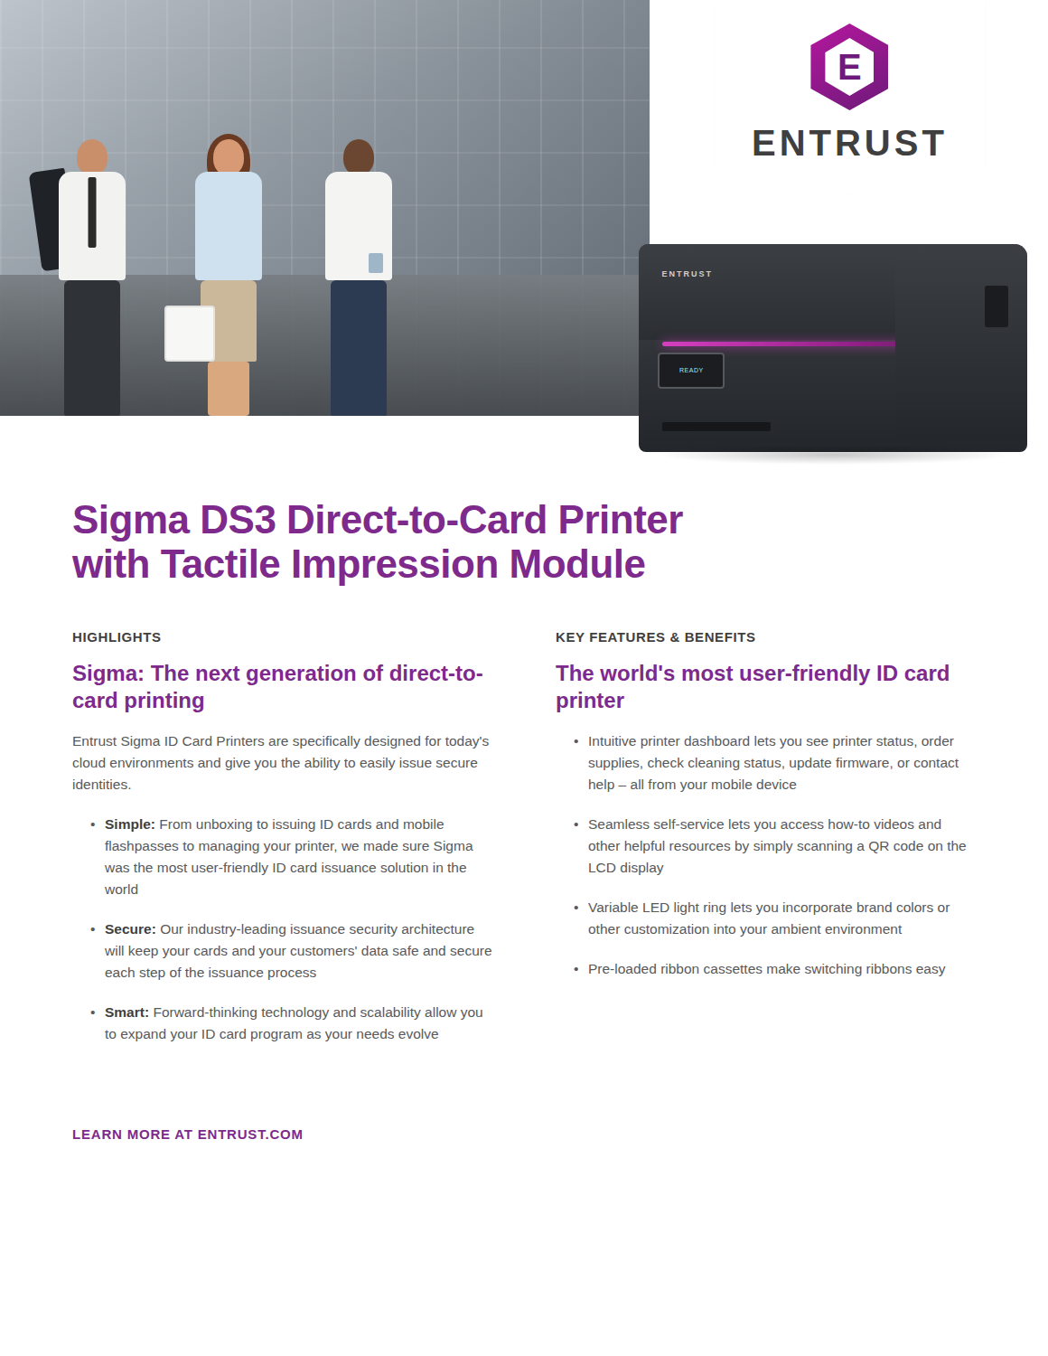E
ENTRUST
ENTRUST
READY
Sigma DS3 Direct-to-Card Printer
with Tactile Impression Module
Highlights
Sigma: The next generation of direct-to-card printing
Entrust Sigma ID Card Printers are specifically designed for today's cloud environments and give you the ability to easily issue secure identities.
Simple: From unboxing to issuing ID cards and mobile flashpasses to managing your printer, we made sure Sigma was the most user-friendly ID card issuance solution in the world
Secure: Our industry-leading issuance security architecture will keep your cards and your customers' data safe and secure each step of the issuance process
Smart: Forward-thinking technology and scalability allow you to expand your ID card program as your needs evolve
Key Features & Benefits
The world's most user-friendly ID card printer
Intuitive printer dashboard lets you see printer status, order supplies, check cleaning status, update firmware, or contact help – all from your mobile device
Seamless self-service lets you access how-to videos and other helpful resources by simply scanning a QR code on the LCD display
Variable LED light ring lets you incorporate brand colors or other customization into your ambient environment
Pre-loaded ribbon cassettes make switching ribbons easy
Learn more at entrust.com